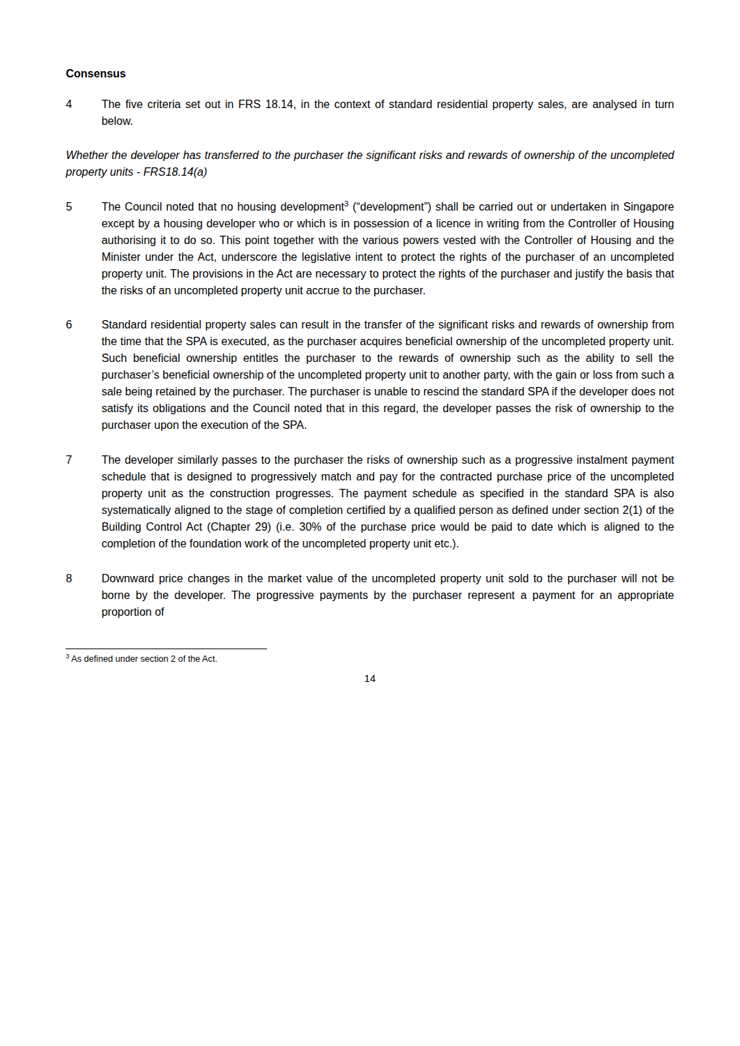Consensus
4
The five criteria set out in FRS 18.14, in the context of standard residential property sales, are analysed in turn below.
Whether the developer has transferred to the purchaser the significant risks and rewards of ownership of the uncompleted property units - FRS18.14(a)
5
The Council noted that no housing development3 (“development”) shall be carried out or undertaken in Singapore except by a housing developer who or which is in possession of a licence in writing from the Controller of Housing authorising it to do so. This point together with the various powers vested with the Controller of Housing and the Minister under the Act, underscore the legislative intent to protect the rights of the purchaser of an uncompleted property unit. The provisions in the Act are necessary to protect the rights of the purchaser and justify the basis that the risks of an uncompleted property unit accrue to the purchaser.
6
Standard residential property sales can result in the transfer of the significant risks and rewards of ownership from the time that the SPA is executed, as the purchaser acquires beneficial ownership of the uncompleted property unit. Such beneficial ownership entitles the purchaser to the rewards of ownership such as the ability to sell the purchaser’s beneficial ownership of the uncompleted property unit to another party, with the gain or loss from such a sale being retained by the purchaser. The purchaser is unable to rescind the standard SPA if the developer does not satisfy its obligations and the Council noted that in this regard, the developer passes the risk of ownership to the purchaser upon the execution of the SPA.
7
The developer similarly passes to the purchaser the risks of ownership such as a progressive instalment payment schedule that is designed to progressively match and pay for the contracted purchase price of the uncompleted property unit as the construction progresses. The payment schedule as specified in the standard SPA is also systematically aligned to the stage of completion certified by a qualified person as defined under section 2(1) of the Building Control Act (Chapter 29) (i.e. 30% of the purchase price would be paid to date which is aligned to the completion of the foundation work of the uncompleted property unit etc.).
8
Downward price changes in the market value of the uncompleted property unit sold to the purchaser will not be borne by the developer. The progressive payments by the purchaser represent a payment for an appropriate proportion of
3 As defined under section 2 of the Act.
14